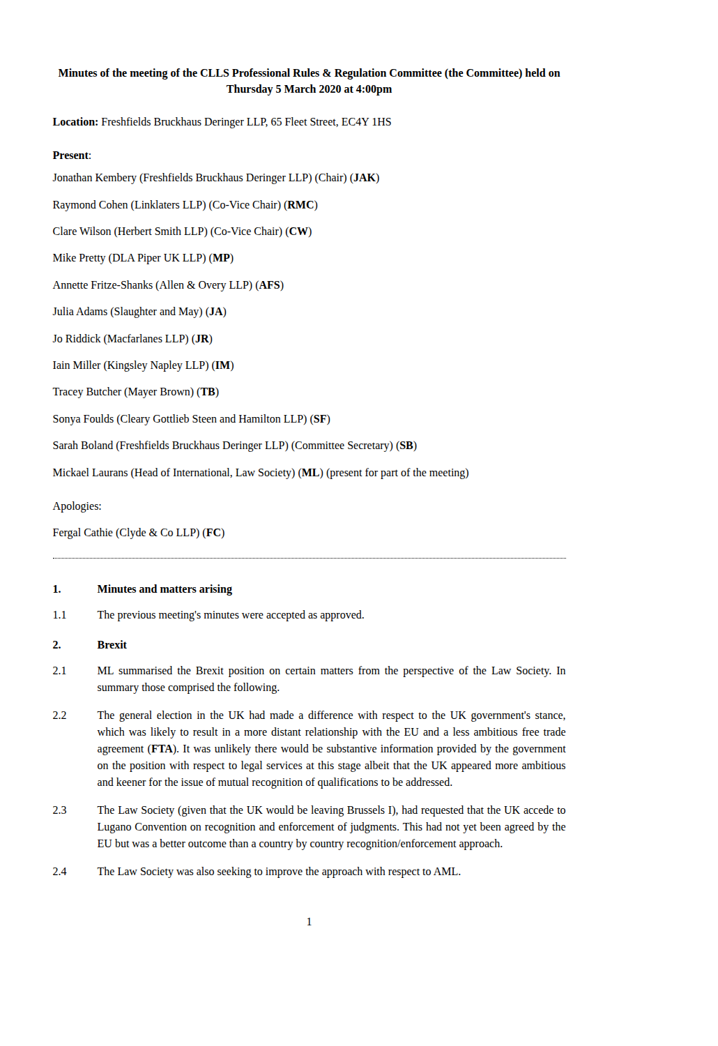Minutes of the meeting of the CLLS Professional Rules & Regulation Committee (the Committee) held on Thursday 5 March 2020 at 4:00pm
Location: Freshfields Bruckhaus Deringer LLP, 65 Fleet Street, EC4Y 1HS
Present:
Jonathan Kembery (Freshfields Bruckhaus Deringer LLP) (Chair) (JAK)
Raymond Cohen (Linklaters LLP) (Co-Vice Chair) (RMC)
Clare Wilson (Herbert Smith LLP) (Co-Vice Chair) (CW)
Mike Pretty (DLA Piper UK LLP) (MP)
Annette Fritze-Shanks (Allen & Overy LLP) (AFS)
Julia Adams (Slaughter and May) (JA)
Jo Riddick (Macfarlanes LLP) (JR)
Iain Miller (Kingsley Napley LLP) (IM)
Tracey Butcher (Mayer Brown) (TB)
Sonya Foulds (Cleary Gottlieb Steen and Hamilton LLP) (SF)
Sarah Boland (Freshfields Bruckhaus Deringer LLP) (Committee Secretary) (SB)
Mickael Laurans (Head of International, Law Society) (ML) (present for part of the meeting)
Apologies:
Fergal Cathie (Clyde & Co LLP) (FC)
1. Minutes and matters arising
1.1 The previous meeting's minutes were accepted as approved.
2. Brexit
2.1 ML summarised the Brexit position on certain matters from the perspective of the Law Society. In summary those comprised the following.
2.2 The general election in the UK had made a difference with respect to the UK government's stance, which was likely to result in a more distant relationship with the EU and a less ambitious free trade agreement (FTA). It was unlikely there would be substantive information provided by the government on the position with respect to legal services at this stage albeit that the UK appeared more ambitious and keener for the issue of mutual recognition of qualifications to be addressed.
2.3 The Law Society (given that the UK would be leaving Brussels I), had requested that the UK accede to Lugano Convention on recognition and enforcement of judgments. This had not yet been agreed by the EU but was a better outcome than a country by country recognition/enforcement approach.
2.4 The Law Society was also seeking to improve the approach with respect to AML.
1